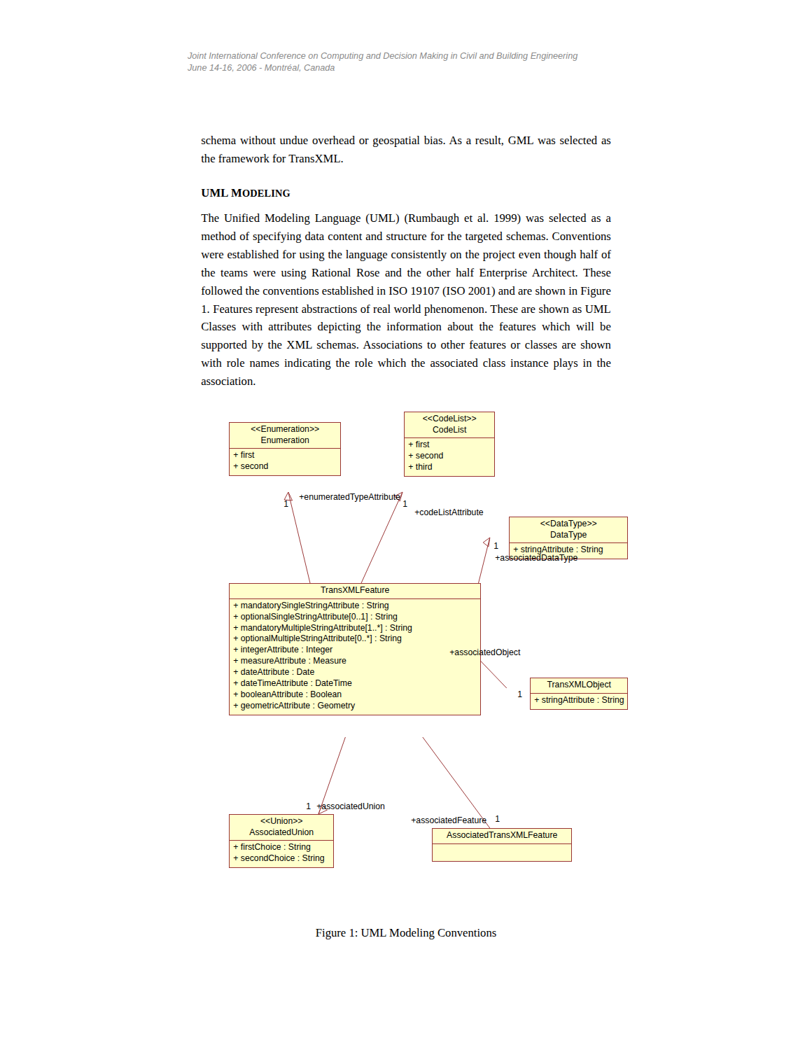Joint International Conference on Computing and Decision Making in Civil and Building Engineering
June 14-16, 2006 - Montréal, Canada
schema without undue overhead or geospatial bias. As a result, GML was selected as the framework for TransXML.
UML MODELING
The Unified Modeling Language (UML) (Rumbaugh et al. 1999) was selected as a method of specifying data content and structure for the targeted schemas. Conventions were established for using the language consistently on the project even though half of the teams were using Rational Rose and the other half Enterprise Architect. These followed the conventions established in ISO 19107 (ISO 2001) and are shown in Figure 1. Features represent abstractions of real world phenomenon. These are shown as UML Classes with attributes depicting the information about the features which will be supported by the XML schemas. Associations to other features or classes are shown with role names indicating the role which the associated class instance plays in the association.
<<Enumeration>>
Enumeration
+ first
+ second
<<CodeList>>
CodeList
+ first
+ second
+ third
<<DataType>>
DataType
+ stringAttribute : String
TransXMLFeature
+ mandatorySingleStringAttribute : String
+ optionalSingleStringAttribute[0..1] : String
+ mandatoryMultipleStringAttribute[1..*] : String
+ optionalMultipleStringAttribute[0..*] : String
+ integerAttribute : Integer
+ measureAttribute : Measure
+ dateAttribute : Date
+ dateTimeAttribute : DateTime
+ booleanAttribute : Boolean
+ geometricAttribute : Geometry
TransXMLObject
+ stringAttribute : String
<<Union>>
AssociatedUnion
+ firstChoice : String
+ secondChoice : String
AssociatedTransXMLFeature
+enumeratedTypeAttribute
+codeListAttribute
+associatedDataType
+associatedObject
+associatedUnion
+associatedFeature
1
1
1
1
1
1
Figure 1: UML Modeling Conventions